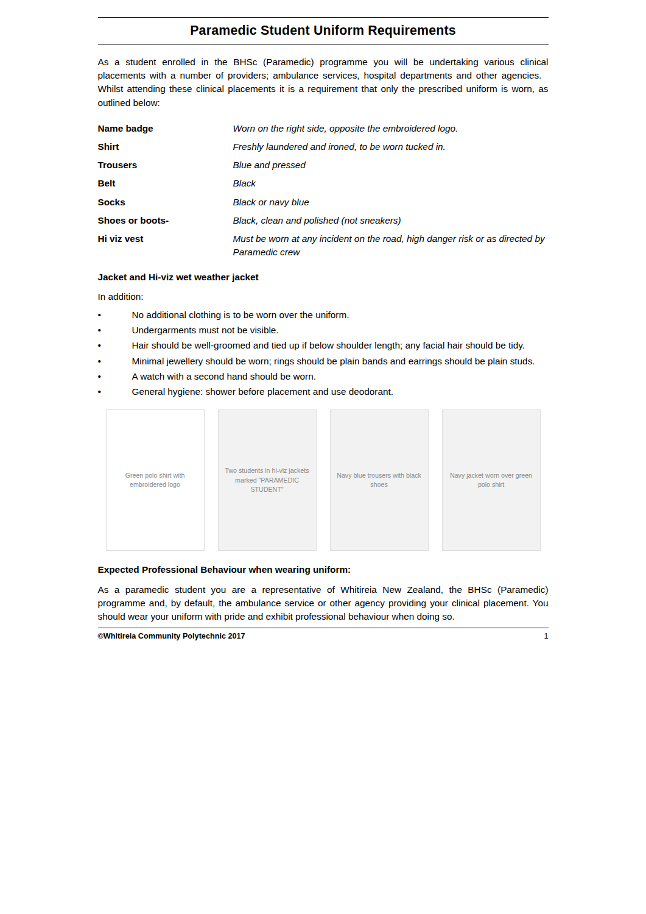Paramedic Student Uniform Requirements
As a student enrolled in the BHSc (Paramedic) programme you will be undertaking various clinical placements with a number of providers; ambulance services, hospital departments and other agencies. Whilst attending these clinical placements it is a requirement that only the prescribed uniform is worn, as outlined below:
| Name badge | Worn on the right side, opposite the embroidered logo. |
| Shirt | Freshly laundered and ironed, to be worn tucked in. |
| Trousers | Blue and pressed |
| Belt | Black |
| Socks | Black or navy blue |
| Shoes or boots- | Black, clean and polished (not sneakers) |
| Hi viz vest | Must be worn at any incident on the road, high danger risk or as directed by Paramedic crew |
Jacket and Hi-viz wet weather jacket
In addition:
No additional clothing is to be worn over the uniform.
Undergarments must not be visible.
Hair should be well-groomed and tied up if below shoulder length; any facial hair should be tidy.
Minimal jewellery should be worn; rings should be plain bands and earrings should be plain studs.
A watch with a second hand should be worn.
General hygiene: shower before placement and use deodorant.
Green polo shirt with embroidered logo
Two students in hi-viz jackets marked "PARAMEDIC STUDENT"
Navy blue trousers with black shoes
Navy jacket worn over green polo shirt
Expected Professional Behaviour when wearing uniform:
As a paramedic student you are a representative of Whitireia New Zealand, the BHSc (Paramedic) programme and, by default, the ambulance service or other agency providing your clinical placement. You should wear your uniform with pride and exhibit professional behaviour when doing so.
©Whitireia Community Polytechnic 2017 1